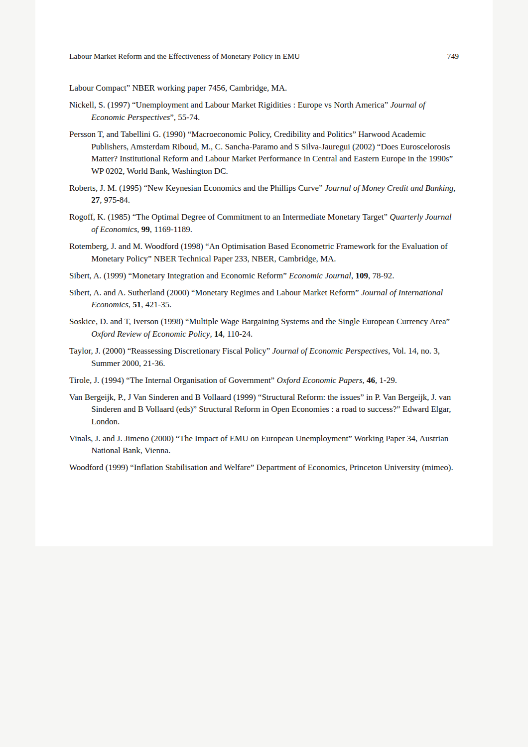Labour Market Reform and the Effectiveness of Monetary Policy in EMU 749
Labour Compact” NBER working paper 7456, Cambridge, MA.
Nickell, S. (1997) “Unemployment and Labour Market Rigidities : Europe vs North America” Journal of Economic Perspectives”, 55-74.
Persson T, and Tabellini G. (1990) “Macroeconomic Policy, Credibility and Politics” Harwood Academic Publishers, Amsterdam Riboud, M., C. Sancha-Paramo and S Silva-Jauregui (2002) “Does Euroscelorosis Matter? Institutional Reform and Labour Market Performance in Central and Eastern Europe in the 1990s” WP 0202, World Bank, Washington DC.
Roberts, J. M. (1995) “New Keynesian Economics and the Phillips Curve” Journal of Money Credit and Banking, 27, 975-84.
Rogoff, K. (1985) “The Optimal Degree of Commitment to an Intermediate Monetary Target” Quarterly Journal of Economics, 99, 1169-1189.
Rotemberg, J. and M. Woodford (1998) “An Optimisation Based Econometric Framework for the Evaluation of Monetary Policy” NBER Technical Paper 233, NBER, Cambridge, MA.
Sibert, A. (1999) “Monetary Integration and Economic Reform” Economic Journal, 109, 78-92.
Sibert, A. and A. Sutherland (2000) “Monetary Regimes and Labour Market Reform” Journal of International Economics, 51, 421-35.
Soskice, D. and T, Iverson (1998) “Multiple Wage Bargaining Systems and the Single European Currency Area” Oxford Review of Economic Policy, 14, 110-24.
Taylor, J. (2000) “Reassessing Discretionary Fiscal Policy” Journal of Economic Perspectives, Vol. 14, no. 3, Summer 2000, 21-36.
Tirole, J. (1994) “The Internal Organisation of Government” Oxford Economic Papers, 46, 1-29.
Van Bergeijk, P., J Van Sinderen and B Vollaard (1999) “Structural Reform: the issues” in P. Van Bergeijk, J. van Sinderen and B Vollaard (eds)” Structural Reform in Open Economies : a road to success?” Edward Elgar, London.
Vinals, J. and J. Jimeno (2000) “The Impact of EMU on European Unemployment” Working Paper 34, Austrian National Bank, Vienna.
Woodford (1999) “Inflation Stabilisation and Welfare” Department of Economics, Princeton University (mimeo).